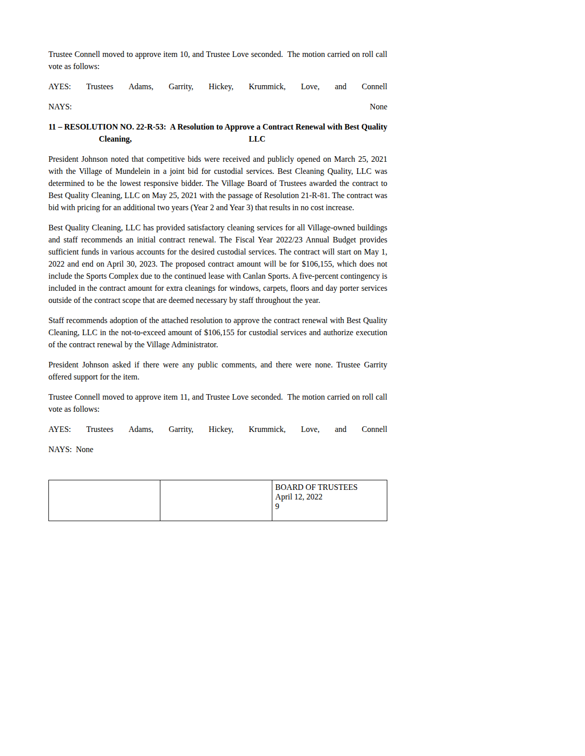Trustee Connell moved to approve item 10, and Trustee Love seconded. The motion carried on roll call vote as follows:
AYES: Trustees Adams, Garrity, Hickey, Krummick, Love, and Connell
NAYS: None
11 – RESOLUTION NO. 22-R-53: A Resolution to Approve a Contract Renewal with Best Quality Cleaning, LLC
President Johnson noted that competitive bids were received and publicly opened on March 25, 2021 with the Village of Mundelein in a joint bid for custodial services. Best Cleaning Quality, LLC was determined to be the lowest responsive bidder. The Village Board of Trustees awarded the contract to Best Quality Cleaning, LLC on May 25, 2021 with the passage of Resolution 21-R-81. The contract was bid with pricing for an additional two years (Year 2 and Year 3) that results in no cost increase.
Best Quality Cleaning, LLC has provided satisfactory cleaning services for all Village-owned buildings and staff recommends an initial contract renewal. The Fiscal Year 2022/23 Annual Budget provides sufficient funds in various accounts for the desired custodial services. The contract will start on May 1, 2022 and end on April 30, 2023. The proposed contract amount will be for $106,155, which does not include the Sports Complex due to the continued lease with Canlan Sports. A five-percent contingency is included in the contract amount for extra cleanings for windows, carpets, floors and day porter services outside of the contract scope that are deemed necessary by staff throughout the year.
Staff recommends adoption of the attached resolution to approve the contract renewal with Best Quality Cleaning, LLC in the not-to-exceed amount of $106,155 for custodial services and authorize execution of the contract renewal by the Village Administrator.
President Johnson asked if there were any public comments, and there were none. Trustee Garrity offered support for the item.
Trustee Connell moved to approve item 11, and Trustee Love seconded. The motion carried on roll call vote as follows:
AYES: Trustees Adams, Garrity, Hickey, Krummick, Love, and Connell
NAYS: None
| | | BOARD OF TRUSTEES April 12, 2022 9 |